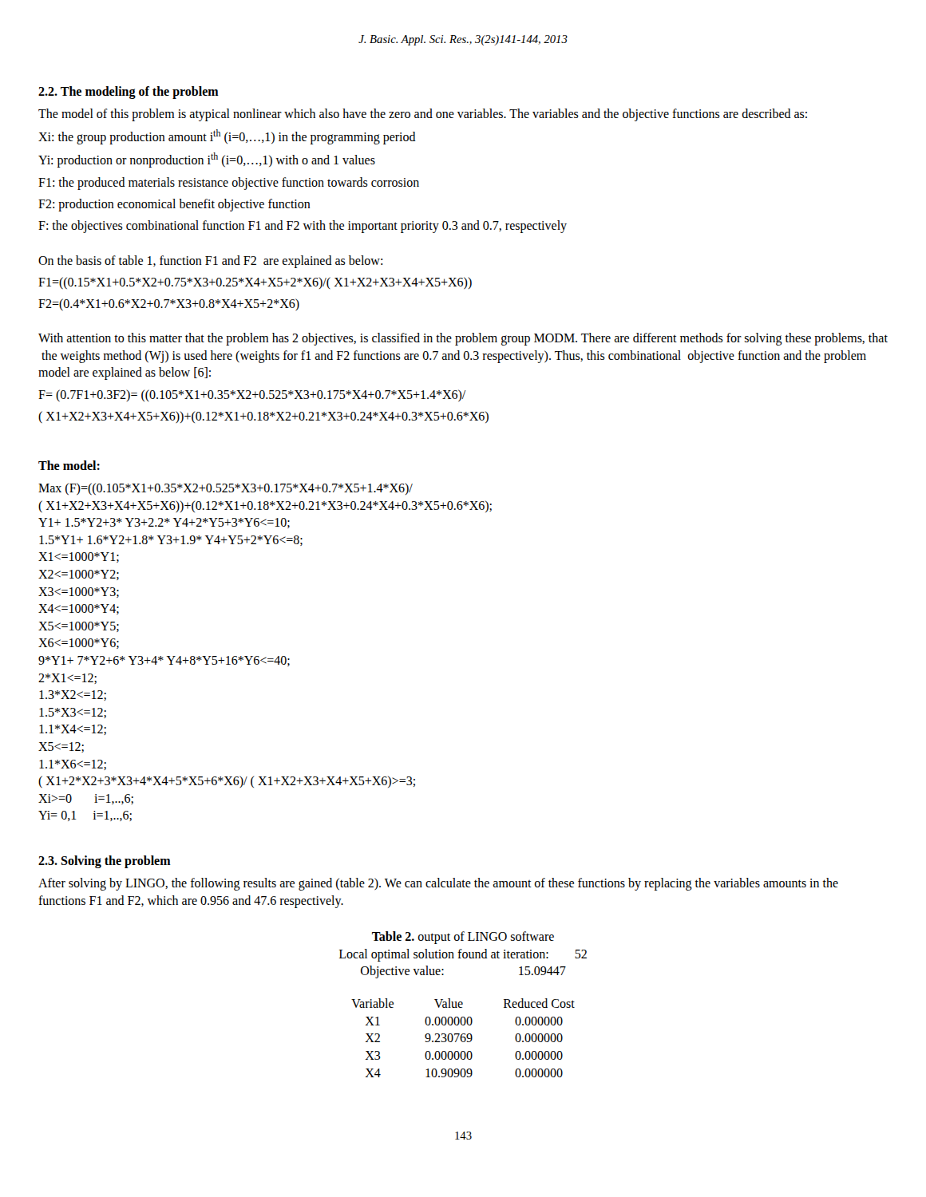J. Basic. Appl. Sci. Res., 3(2s)141-144, 2013
2.2. The modeling of the problem
The model of this problem is atypical nonlinear which also have the zero and one variables. The variables and the objective functions are described as:
Xi: the group production amount ith (i=0,…,1) in the programming period
Yi: production or nonproduction ith (i=0,…,1) with o and 1 values
F1: the produced materials resistance objective function towards corrosion
F2: production economical benefit objective function
F: the objectives combinational function F1 and F2 with the important priority 0.3 and 0.7, respectively
On the basis of table 1, function F1 and F2 are explained as below:
F1=((0.15*X1+0.5*X2+0.75*X3+0.25*X4+X5+2*X6)/( X1+X2+X3+X4+X5+X6))
F2=(0.4*X1+0.6*X2+0.7*X3+0.8*X4+X5+2*X6)
With attention to this matter that the problem has 2 objectives, is classified in the problem group MODM. There are different methods for solving these problems, that the weights method (Wj) is used here (weights for f1 and F2 functions are 0.7 and 0.3 respectively). Thus, this combinational objective function and the problem model are explained as below [6]:
F= (0.7F1+0.3F2)= ((0.105*X1+0.35*X2+0.525*X3+0.175*X4+0.7*X5+1.4*X6)/
( X1+X2+X3+X4+X5+X6))+(0.12*X1+0.18*X2+0.21*X3+0.24*X4+0.3*X5+0.6*X6)
The model:
Max (F)=((0.105*X1+0.35*X2+0.525*X3+0.175*X4+0.7*X5+1.4*X6)/
( X1+X2+X3+X4+X5+X6))+(0.12*X1+0.18*X2+0.21*X3+0.24*X4+0.3*X5+0.6*X6);
Y1+ 1.5*Y2+3* Y3+2.2* Y4+2*Y5+3*Y6<=10;
1.5*Y1+ 1.6*Y2+1.8* Y3+1.9* Y4+Y5+2*Y6<=8;
X1<=1000*Y1;
X2<=1000*Y2;
X3<=1000*Y3;
X4<=1000*Y4;
X5<=1000*Y5;
X6<=1000*Y6;
9*Y1+ 7*Y2+6* Y3+4* Y4+8*Y5+16*Y6<=40;
2*X1<=12;
1.3*X2<=12;
1.5*X3<=12;
1.1*X4<=12;
X5<=12;
1.1*X6<=12;
( X1+2*X2+3*X3+4*X4+5*X5+6*X6)/ ( X1+X2+X3+X4+X5+X6)>=3;
Xi>=0 i=1,..,6;
Yi= 0,1 i=1,..,6;
2.3. Solving the problem
After solving by LINGO, the following results are gained (table 2). We can calculate the amount of these functions by replacing the variables amounts in the functions F1 and F2, which are 0.956 and 47.6 respectively.
Table 2. output of LINGO software
Local optimal solution found at iteration: 52
Objective value: 15.09447
| Variable | Value | Reduced Cost |
| --- | --- | --- |
| X1 | 0.000000 | 0.000000 |
| X2 | 9.230769 | 0.000000 |
| X3 | 0.000000 | 0.000000 |
| X4 | 10.90909 | 0.000000 |
143